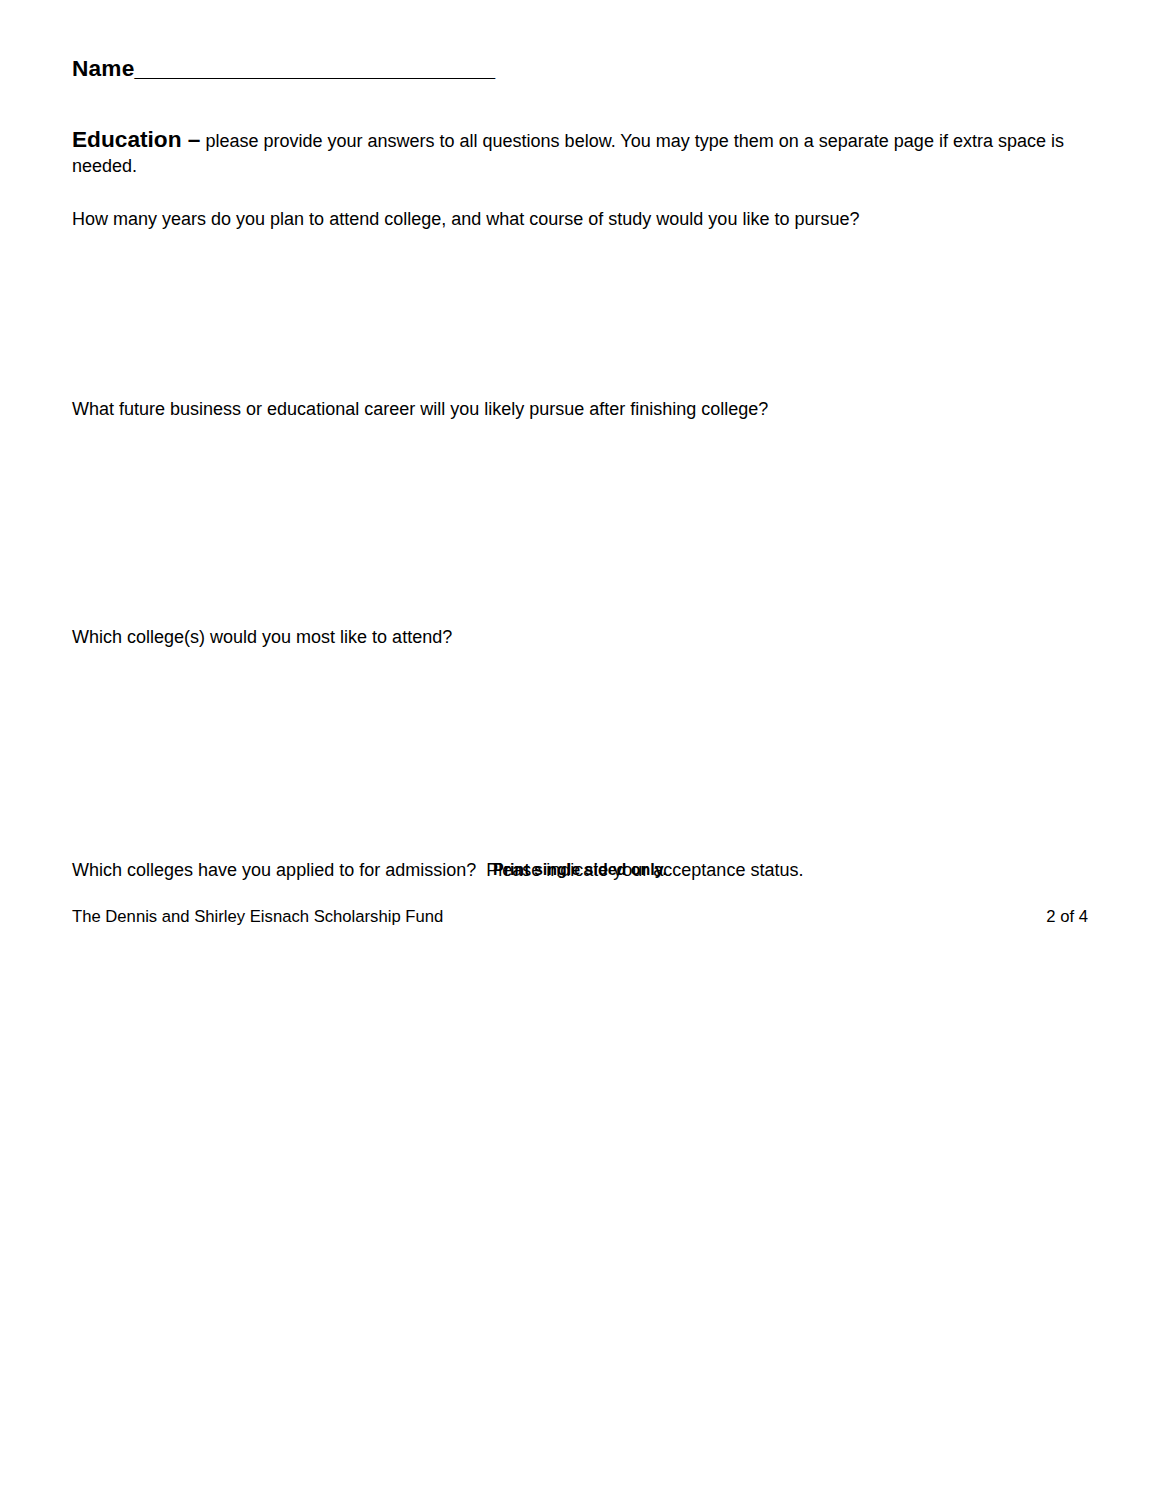Name_______________________________
Education – please provide your answers to all questions below. You may type them on a separate page if extra space is needed.
How many years do you plan to attend college, and what course of study would you like to pursue?
What future business or educational career will you likely pursue after finishing college?
Which college(s) would you most like to attend?
Which colleges have you applied to for admission? Please indicate your acceptance status.
Print single sided only.
The Dennis and Shirley Eisnach Scholarship Fund 2 of 4